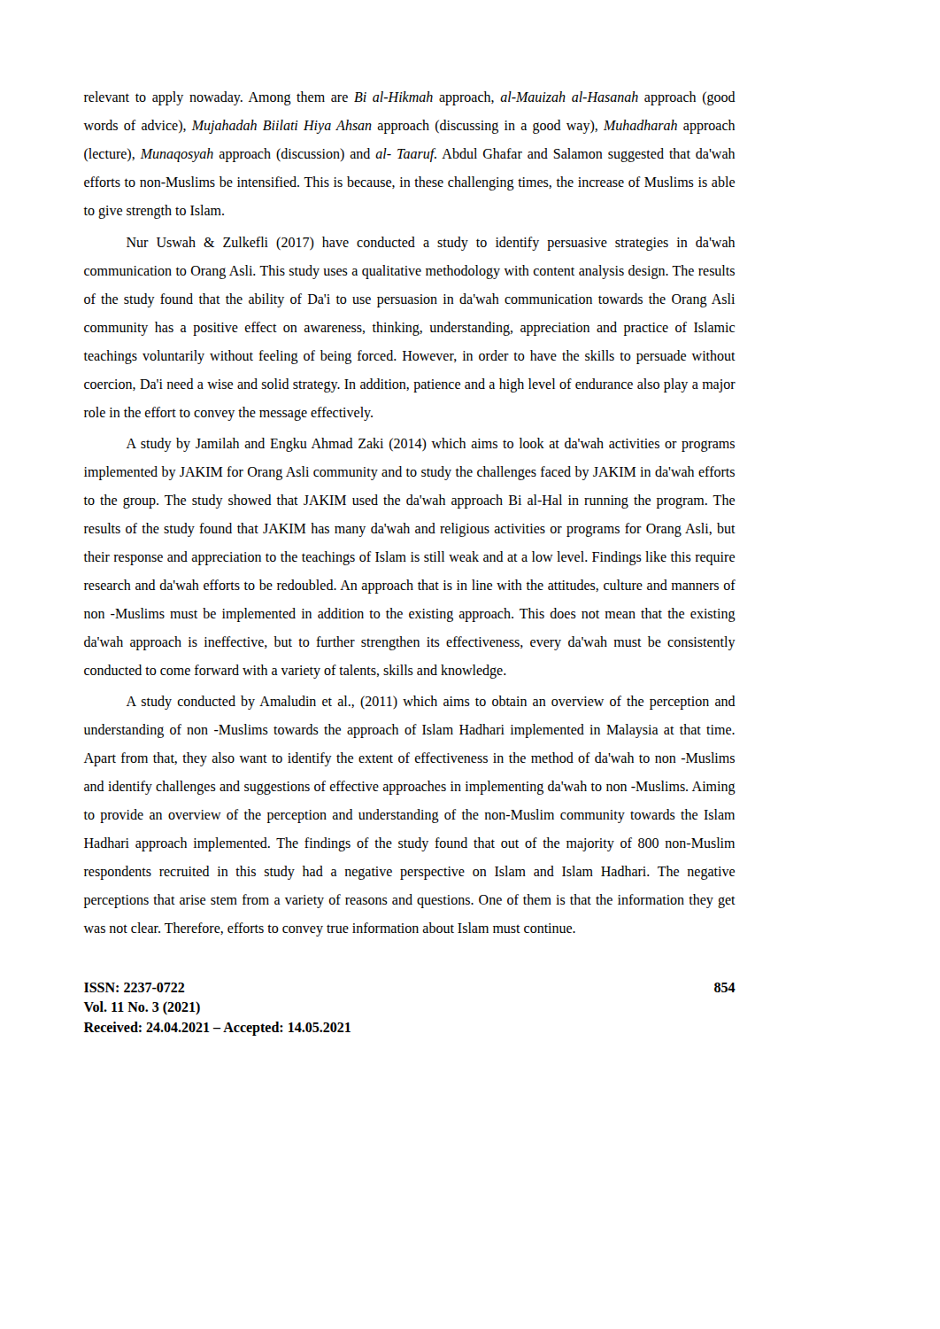relevant to apply nowaday. Among them are Bi al-Hikmah approach, al-Mauizah al-Hasanah approach (good words of advice), Mujahadah Biilati Hiya Ahsan approach (discussing in a good way), Muhadharah approach (lecture), Munaqosyah approach (discussion) and al- Taaruf. Abdul Ghafar and Salamon suggested that da'wah efforts to non-Muslims be intensified. This is because, in these challenging times, the increase of Muslims is able to give strength to Islam.
Nur Uswah & Zulkefli (2017) have conducted a study to identify persuasive strategies in da'wah communication to Orang Asli. This study uses a qualitative methodology with content analysis design. The results of the study found that the ability of Da'i to use persuasion in da'wah communication towards the Orang Asli community has a positive effect on awareness, thinking, understanding, appreciation and practice of Islamic teachings voluntarily without feeling of being forced. However, in order to have the skills to persuade without coercion, Da'i need a wise and solid strategy. In addition, patience and a high level of endurance also play a major role in the effort to convey the message effectively.
A study by Jamilah and Engku Ahmad Zaki (2014) which aims to look at da'wah activities or programs implemented by JAKIM for Orang Asli community and to study the challenges faced by JAKIM in da'wah efforts to the group. The study showed that JAKIM used the da'wah approach Bi al-Hal in running the program. The results of the study found that JAKIM has many da'wah and religious activities or programs for Orang Asli, but their response and appreciation to the teachings of Islam is still weak and at a low level. Findings like this require research and da'wah efforts to be redoubled. An approach that is in line with the attitudes, culture and manners of non -Muslims must be implemented in addition to the existing approach. This does not mean that the existing da'wah approach is ineffective, but to further strengthen its effectiveness, every da'wah must be consistently conducted to come forward with a variety of talents, skills and knowledge.
A study conducted by Amaludin et al., (2011) which aims to obtain an overview of the perception and understanding of non -Muslims towards the approach of Islam Hadhari implemented in Malaysia at that time. Apart from that, they also want to identify the extent of effectiveness in the method of da'wah to non -Muslims and identify challenges and suggestions of effective approaches in implementing da'wah to non -Muslims. Aiming to provide an overview of the perception and understanding of the non-Muslim community towards the Islam Hadhari approach implemented. The findings of the study found that out of the majority of 800 non-Muslim respondents recruited in this study had a negative perspective on Islam and Islam Hadhari. The negative perceptions that arise stem from a variety of reasons and questions. One of them is that the information they get was not clear. Therefore, efforts to convey true information about Islam must continue.
854 ISSN: 2237-0722
Vol. 11 No. 3 (2021)
Received: 24.04.2021 – Accepted: 14.05.2021